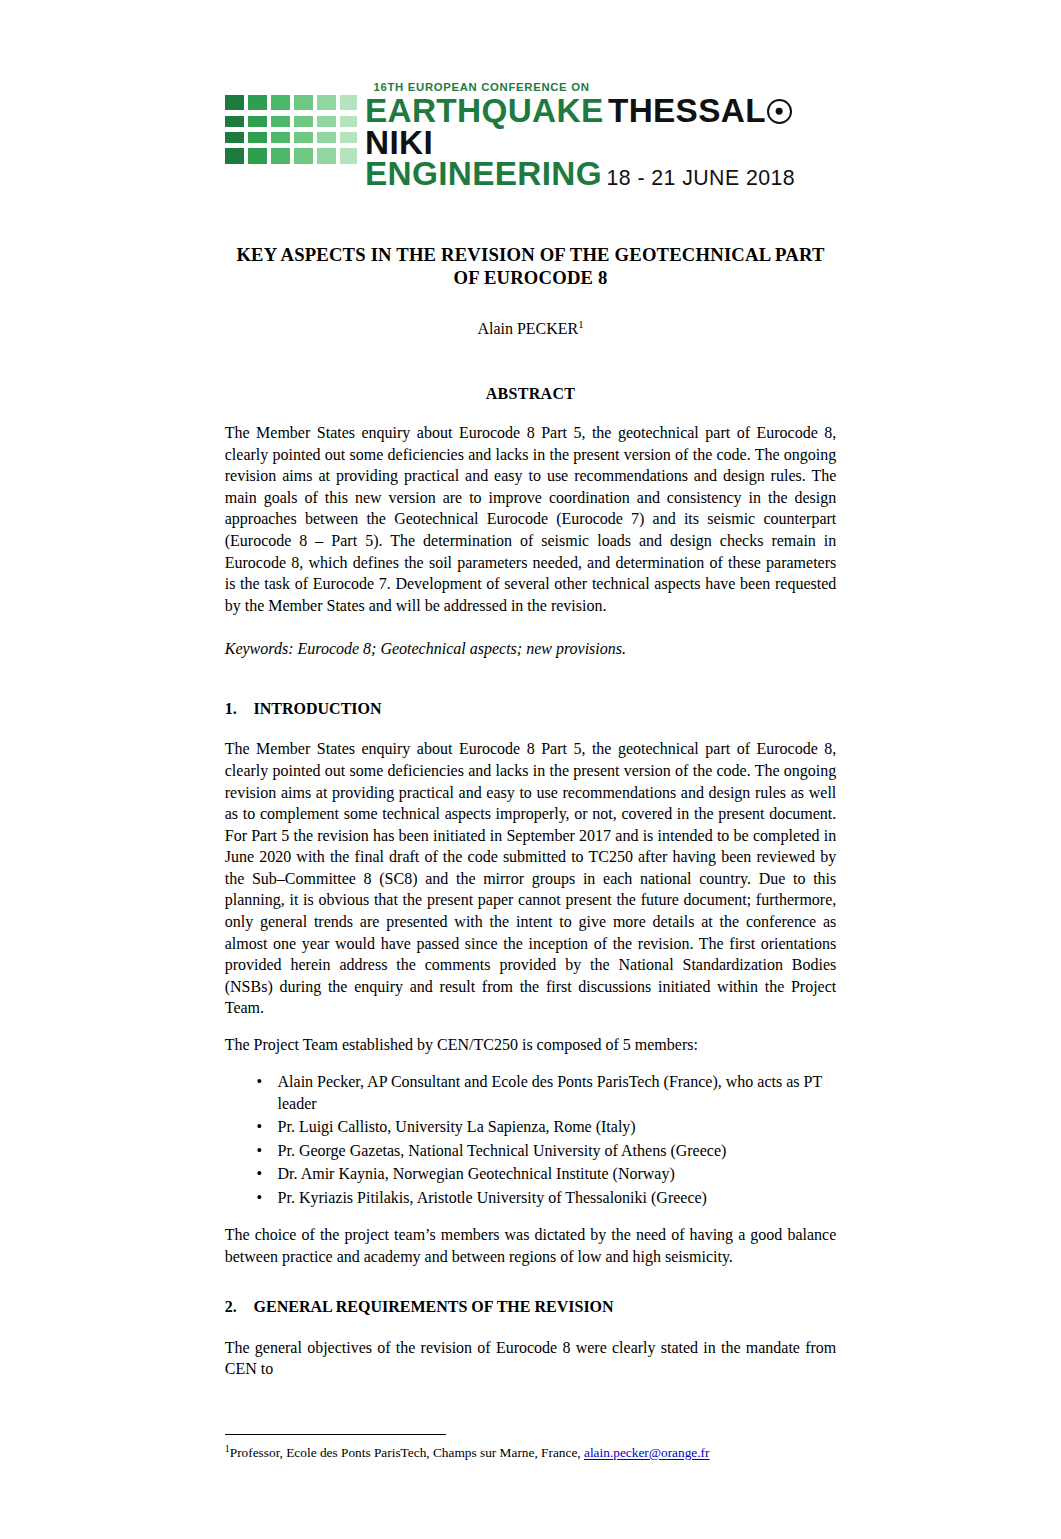16TH EUROPEAN CONFERENCE ON
EARTHQUAKE THESSAL NIKI
ENGINEERING 18 - 21 JUNE 2018
KEY ASPECTS IN THE REVISION OF THE GEOTECHNICAL PART
OF EUROCODE 8
Alain PECKER1
ABSTRACT
The Member States enquiry about Eurocode 8 Part 5, the geotechnical part of Eurocode 8, clearly pointed out some deficiencies and lacks in the present version of the code. The ongoing revision aims at providing practical and easy to use recommendations and design rules. The main goals of this new version are to improve coordination and consistency in the design approaches between the Geotechnical Eurocode (Eurocode 7) and its seismic counterpart (Eurocode 8 – Part 5). The determination of seismic loads and design checks remain in Eurocode 8, which defines the soil parameters needed, and determination of these parameters is the task of Eurocode 7. Development of several other technical aspects have been requested by the Member States and will be addressed in the revision.
Keywords: Eurocode 8; Geotechnical aspects; new provisions.
1. INTRODUCTION
The Member States enquiry about Eurocode 8 Part 5, the geotechnical part of Eurocode 8, clearly pointed out some deficiencies and lacks in the present version of the code. The ongoing revision aims at providing practical and easy to use recommendations and design rules as well as to complement some technical aspects improperly, or not, covered in the present document. For Part 5 the revision has been initiated in September 2017 and is intended to be completed in June 2020 with the final draft of the code submitted to TC250 after having been reviewed by the Sub–Committee 8 (SC8) and the mirror groups in each national country. Due to this planning, it is obvious that the present paper cannot present the future document; furthermore, only general trends are presented with the intent to give more details at the conference as almost one year would have passed since the inception of the revision. The first orientations provided herein address the comments provided by the National Standardization Bodies (NSBs) during the enquiry and result from the first discussions initiated within the Project Team.
The Project Team established by CEN/TC250 is composed of 5 members:
Alain Pecker, AP Consultant and Ecole des Ponts ParisTech (France), who acts as PT leader
Pr. Luigi Callisto, University La Sapienza, Rome (Italy)
Pr. George Gazetas, National Technical University of Athens (Greece)
Dr. Amir Kaynia, Norwegian Geotechnical Institute (Norway)
Pr. Kyriazis Pitilakis, Aristotle University of Thessaloniki (Greece)
The choice of the project team’s members was dictated by the need of having a good balance between practice and academy and between regions of low and high seismicity.
2. GENERAL REQUIREMENTS OF THE REVISION
The general objectives of the revision of Eurocode 8 were clearly stated in the mandate from CEN to
1Professor, Ecole des Ponts ParisTech, Champs sur Marne, France, alain.pecker@orange.fr